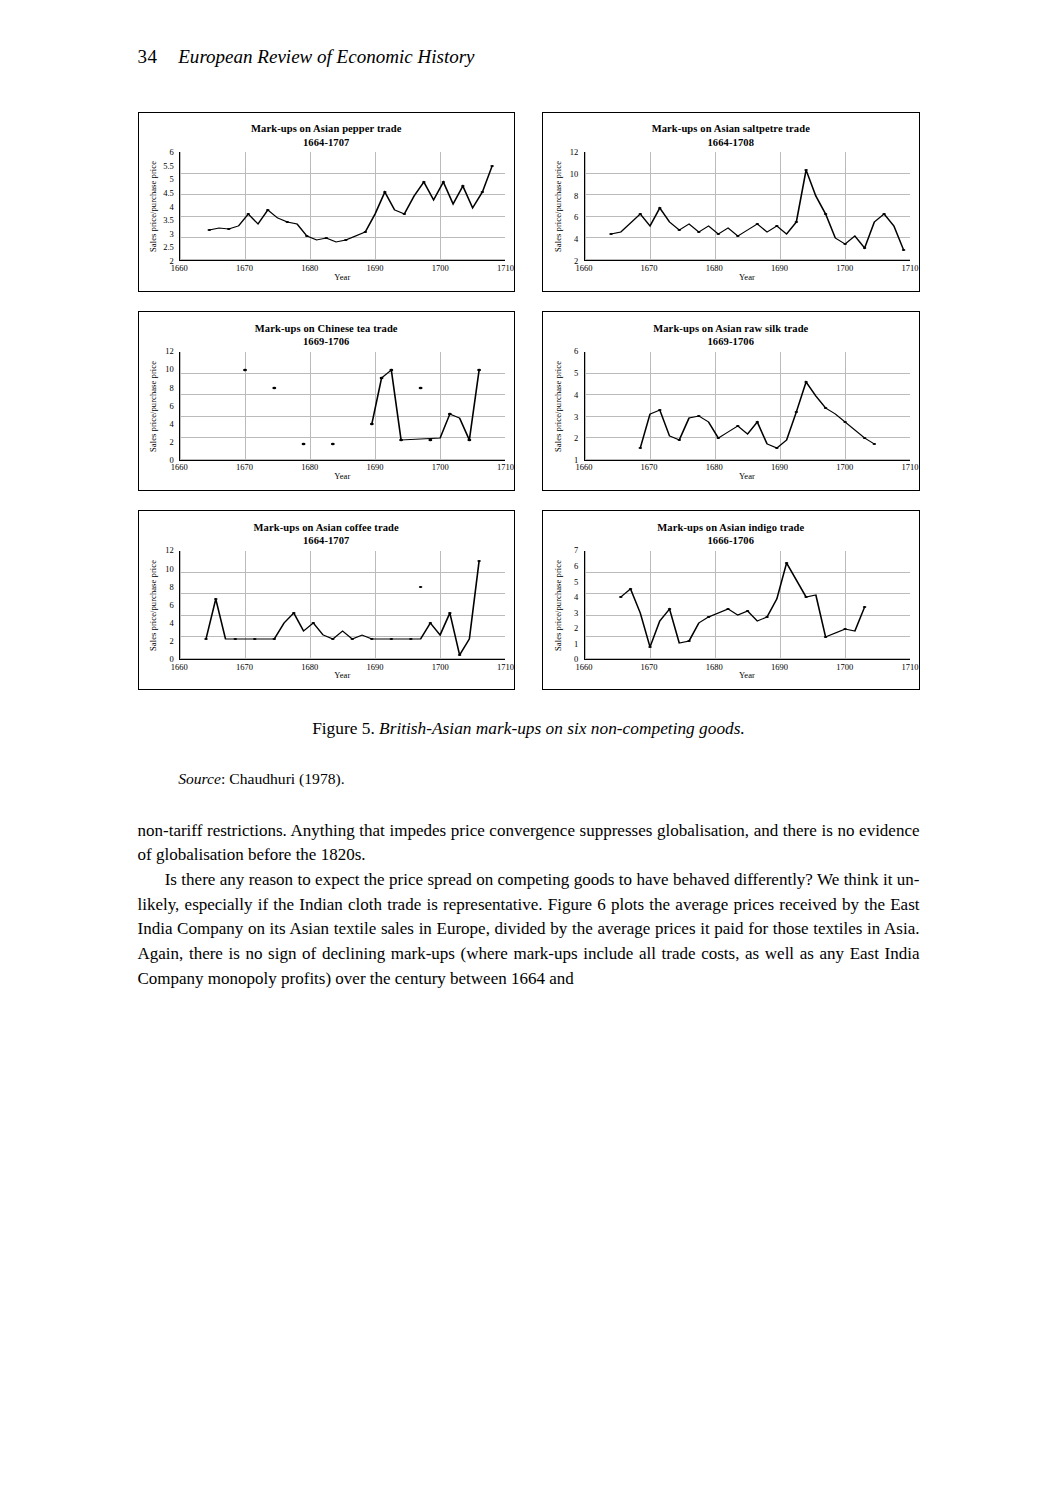34 European Review of Economic History
Mark-ups on Asian pepper trade1664-1707
Sales price/purchase price
6 5.5 5 4.5 4 3.5 3 2.5 2
1660 1670 1680 1690 1700 1710
Year
Mark-ups on Asian saltpetre trade1664-1708
Sales price/purchase price
12 10 8 6 4 2
1660 1670 1680 1690 1700 1710
Year
Mark-ups on Chinese tea trade1669-1706
Sales price/purchase price
12 10 8 6 4 2 0
1660 1670 1680 1690 1700 1710
Year
Mark-ups on Asian raw silk trade1669-1706
Sales price/purchase price
6 5 4 3 2 1
1660 1670 1680 1690 1700 1710
Year
Mark-ups on Asian coffee trade1664-1707
Sales price/purchase price
12 10 8 6 4 2 0
1660 1670 1680 1690 1700 1710
Year
Mark-ups on Asian indigo trade1666-1706
Sales price/purchase price
7 6 5 4 3 2 1 0
1660 1670 1680 1690 1700 1710
Year
Figure 5. British-Asian mark-ups on six non-competing goods.
Source: Chaudhuri (1978).
non-tariff restrictions. Anything that impedes price convergence suppresses globalisation, and there is no evidence of globalisation before the 1820s.
Is there any reason to expect the price spread on competing goods to have behaved differently? We think it unlikely, especially if the Indian cloth trade is representative. Figure 6 plots the average prices received by the East India Company on its Asian textile sales in Europe, divided by the average prices it paid for those textiles in Asia. Again, there is no sign of declining mark-ups (where mark-ups include all trade costs, as well as any East India Company monopoly profits) over the century between 1664 and